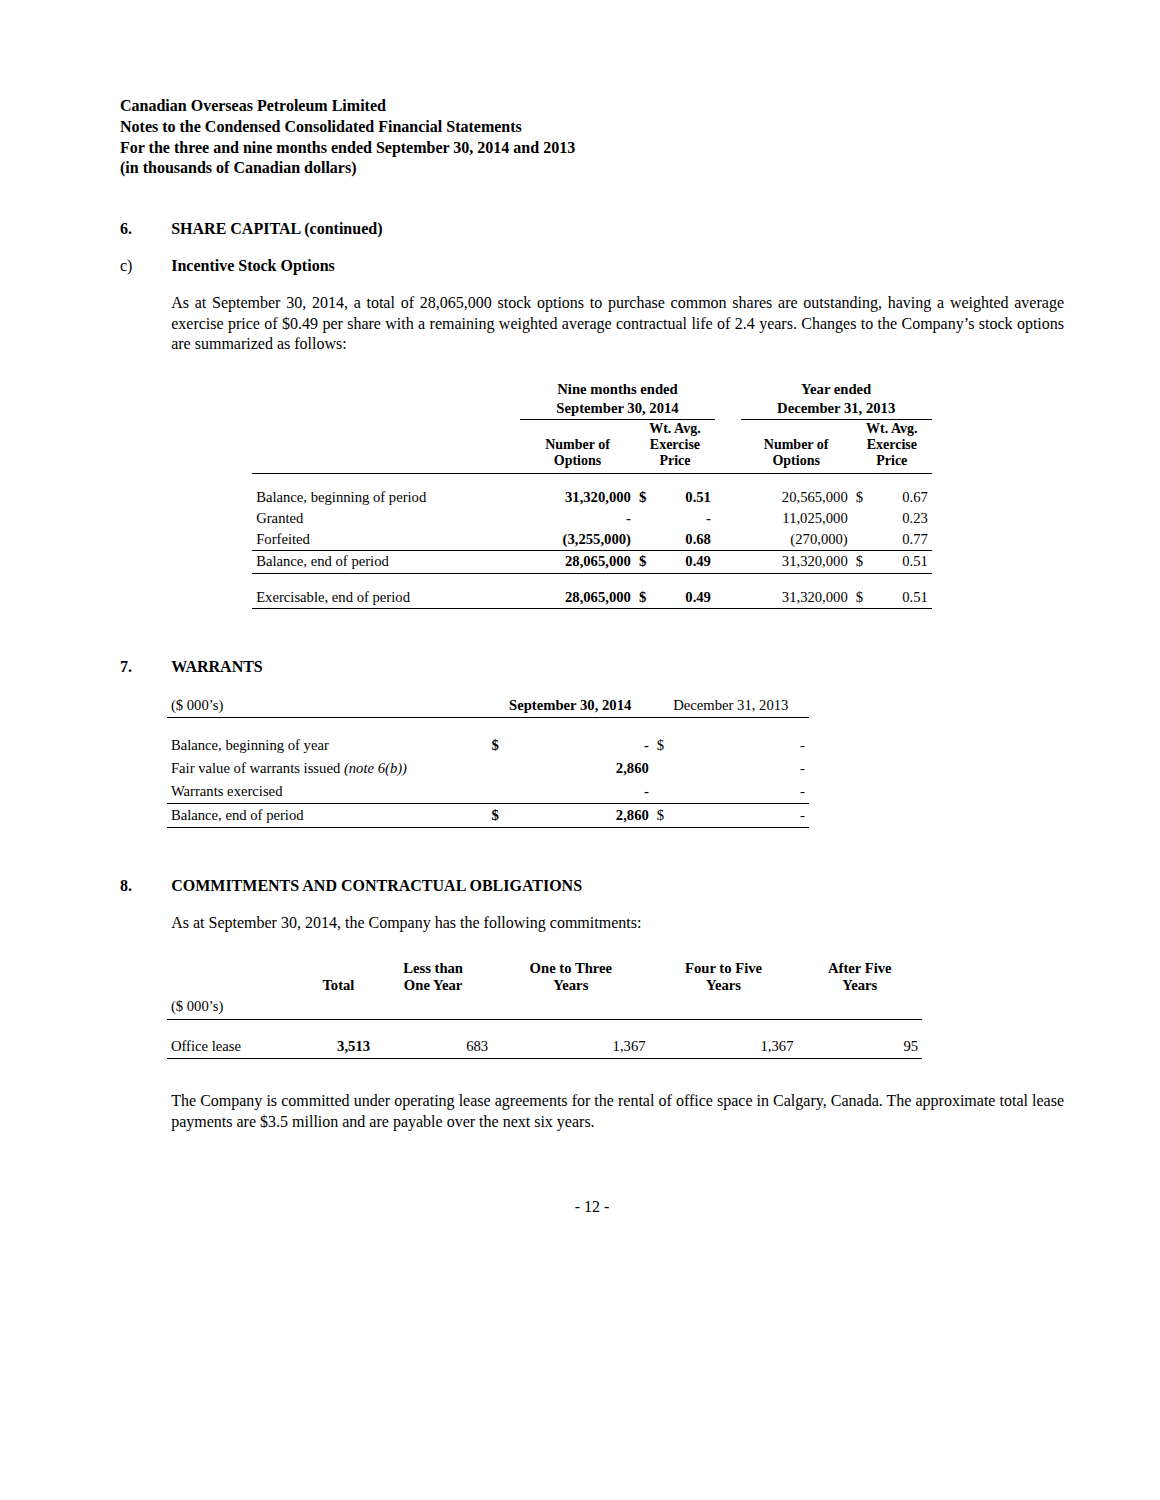Canadian Overseas Petroleum Limited
Notes to the Condensed Consolidated Financial Statements
For the three and nine months ended September 30, 2014 and 2013
(in thousands of Canadian dollars)
6. SHARE CAPITAL (continued)
c) Incentive Stock Options
As at September 30, 2014, a total of 28,065,000 stock options to purchase common shares are outstanding, having a weighted average exercise price of $0.49 per share with a remaining weighted average contractual life of 2.4 years. Changes to the Company’s stock options are summarized as follows:
| | Nine months ended September 30, 2014 | | Year ended December 31, 2013 |
| | Number of Options | Wt. Avg. Exercise Price | | Number of Options | Wt. Avg. Exercise Price |
| Balance, beginning of period | 31,320,000 | $ | 0.51 | | 20,565,000 | $ | 0.67 |
| Granted | - | | - | | 11,025,000 | | 0.23 |
| Forfeited | (3,255,000) | | 0.68 | | (270,000) | | 0.77 |
| Balance, end of period | 28,065,000 | $ | 0.49 | | 31,320,000 | $ | 0.51 |
| Exercisable, end of period | 28,065,000 | $ | 0.49 | | 31,320,000 | $ | 0.51 |
7. WARRANTS
| ($ 000’s) | September 30, 2014 | December 31, 2013 |
| Balance, beginning of year | $ | - | $ | - |
| Fair value of warrants issued (note 6(b)) | | 2,860 | | - |
| Warrants exercised | | - | | - |
| Balance, end of period | $ | 2,860 | $ | - |
8. COMMITMENTS AND CONTRACTUAL OBLIGATIONS
As at September 30, 2014, the Company has the following commitments:
| | Total | Less than One Year | One to Three Years | Four to Five Years | After Five Years |
| ($ 000’s) | | | | | |
| Office lease | 3,513 | 683 | 1,367 | 1,367 | 95 |
The Company is committed under operating lease agreements for the rental of office space in Calgary, Canada. The approximate total lease payments are $3.5 million and are payable over the next six years.
- 12 -